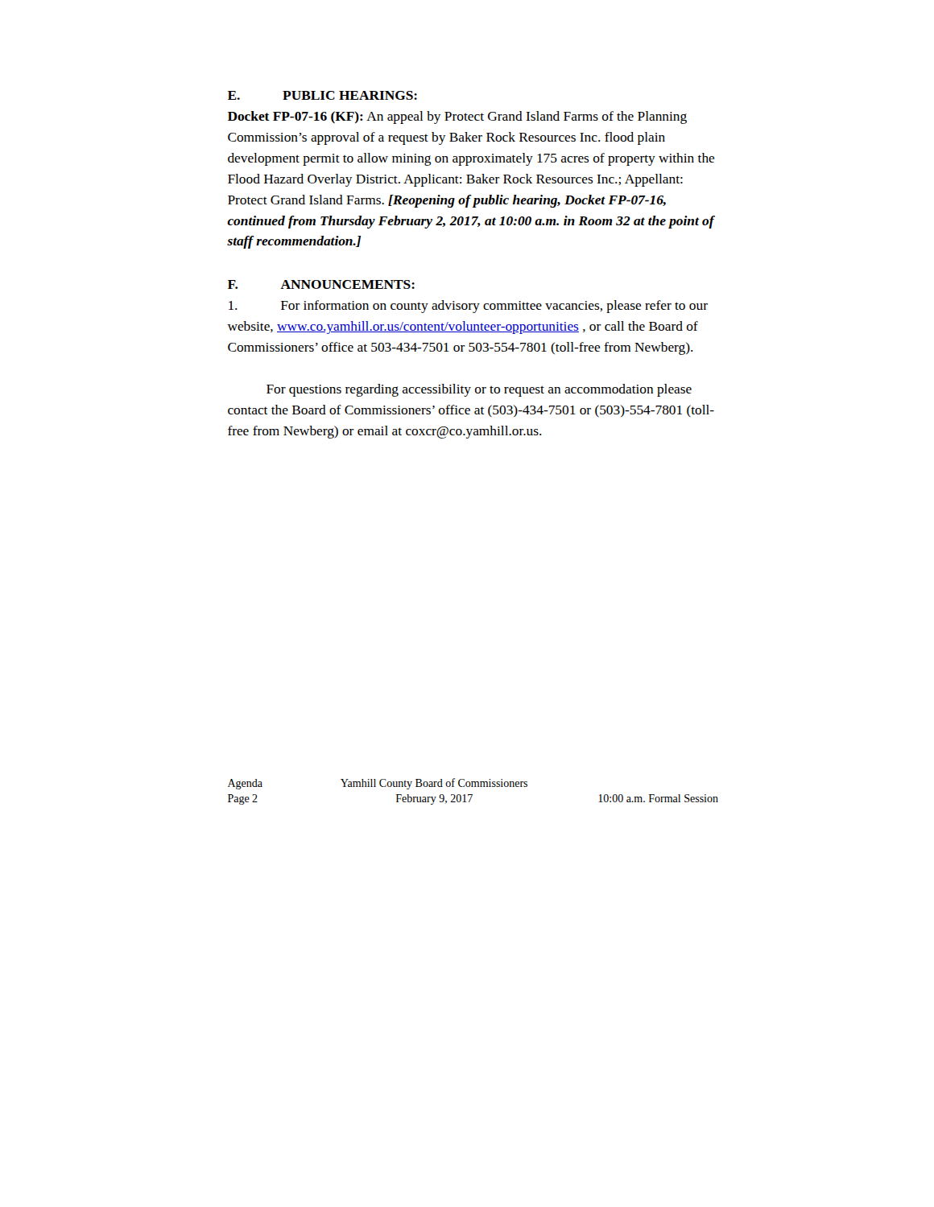E. PUBLIC HEARINGS:
Docket FP-07-16 (KF): An appeal by Protect Grand Island Farms of the Planning Commission’s approval of a request by Baker Rock Resources Inc. flood plain development permit to allow mining on approximately 175 acres of property within the Flood Hazard Overlay District. Applicant: Baker Rock Resources Inc.; Appellant: Protect Grand Island Farms. [Reopening of public hearing, Docket FP-07-16, continued from Thursday February 2, 2017, at 10:00 a.m. in Room 32 at the point of staff recommendation.]
F. ANNOUNCEMENTS:
1. For information on county advisory committee vacancies, please refer to our website, www.co.yamhill.or.us/content/volunteer-opportunities , or call the Board of Commissioners’ office at 503-434-7501 or 503-554-7801 (toll-free from Newberg).
For questions regarding accessibility or to request an accommodation please contact the Board of Commissioners’ office at (503)-434-7501 or (503)-554-7801 (toll-free from Newberg) or email at coxcr@co.yamhill.or.us.
Agenda
Yamhill County Board of Commissioners
Page 2
February 9, 2017
10:00 a.m. Formal Session